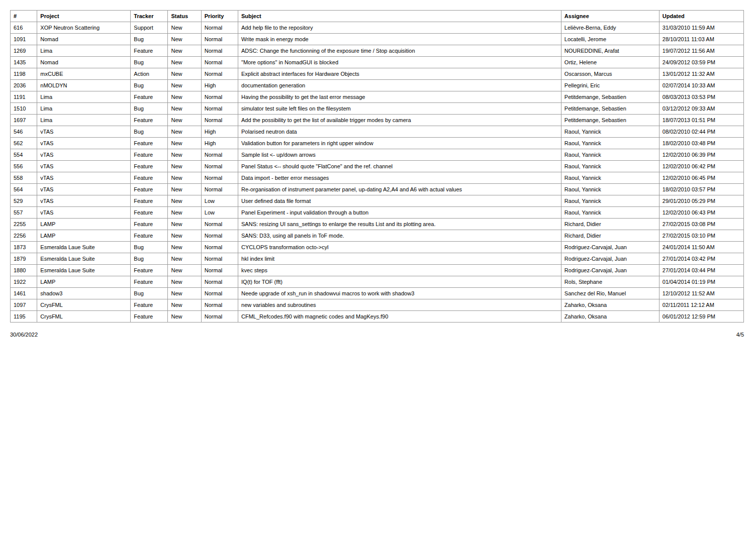| # | Project | Tracker | Status | Priority | Subject | Assignee | Updated |
| --- | --- | --- | --- | --- | --- | --- | --- |
| 616 | XOP Neutron Scattering | Support | New | Normal | Add help file to the repository | Lelièvre-Berna, Eddy | 31/03/2010 11:59 AM |
| 1091 | Nomad | Bug | New | Normal | Write mask in energy mode | Locatelli, Jerome | 28/10/2011 11:03 AM |
| 1269 | Lima | Feature | New | Normal | ADSC: Change the functionning of the exposure time / Stop acquisition | NOUREDDINE, Arafat | 19/07/2012 11:56 AM |
| 1435 | Nomad | Bug | New | Normal | "More options" in NomadGUI is blocked | Ortiz, Helene | 24/09/2012 03:59 PM |
| 1198 | mxCUBE | Action | New | Normal | Explicit abstract interfaces for Hardware Objects | Oscarsson, Marcus | 13/01/2012 11:32 AM |
| 2036 | nMOLDYN | Bug | New | High | documentation generation | Pellegrini, Eric | 02/07/2014 10:33 AM |
| 1191 | Lima | Feature | New | Normal | Having the possibility to get the last error message | Petitdemange, Sebastien | 08/03/2013 03:53 PM |
| 1510 | Lima | Bug | New | Normal | simulator test suite left files on the filesystem | Petitdemange, Sebastien | 03/12/2012 09:33 AM |
| 1697 | Lima | Feature | New | Normal | Add the possibility to get the list of available trigger modes by camera | Petitdemange, Sebastien | 18/07/2013 01:51 PM |
| 546 | vTAS | Bug | New | High | Polarised neutron data | Raoul, Yannick | 08/02/2010 02:44 PM |
| 562 | vTAS | Feature | New | High | Validation button for parameters in right upper window | Raoul, Yannick | 18/02/2010 03:48 PM |
| 554 | vTAS | Feature | New | Normal | Sample list <- up/down arrows | Raoul, Yannick | 12/02/2010 06:39 PM |
| 556 | vTAS | Feature | New | Normal | Panel Status <-- should quote "FlatCone" and the ref. channel | Raoul, Yannick | 12/02/2010 06:42 PM |
| 558 | vTAS | Feature | New | Normal | Data import - better error messages | Raoul, Yannick | 12/02/2010 06:45 PM |
| 564 | vTAS | Feature | New | Normal | Re-organisation of instrument parameter panel, up-dating A2,A4 and A6 with actual values | Raoul, Yannick | 18/02/2010 03:57 PM |
| 529 | vTAS | Feature | New | Low | User defined data file format | Raoul, Yannick | 29/01/2010 05:29 PM |
| 557 | vTAS | Feature | New | Low | Panel Experiment - input validation through a button | Raoul, Yannick | 12/02/2010 06:43 PM |
| 2255 | LAMP | Feature | New | Normal | SANS: resizing UI sans_settings to enlarge the results List and its plotting area. | Richard, Didier | 27/02/2015 03:08 PM |
| 2256 | LAMP | Feature | New | Normal | SANS: D33, using all panels in ToF mode. | Richard, Didier | 27/02/2015 03:10 PM |
| 1873 | Esmeralda Laue Suite | Bug | New | Normal | CYCLOPS transformation octo->cyl | Rodriguez-Carvajal, Juan | 24/01/2014 11:50 AM |
| 1879 | Esmeralda Laue Suite | Bug | New | Normal | hkl index limit | Rodriguez-Carvajal, Juan | 27/01/2014 03:42 PM |
| 1880 | Esmeralda Laue Suite | Feature | New | Normal | kvec steps | Rodriguez-Carvajal, Juan | 27/01/2014 03:44 PM |
| 1922 | LAMP | Feature | New | Normal | IQ(t) for TOF (fft) | Rols, Stephane | 01/04/2014 01:19 PM |
| 1461 | shadow3 | Bug | New | Normal | Neede upgrade of xsh_run in shadowvui macros to work with shadow3 | Sanchez del Rio, Manuel | 12/10/2012 11:52 AM |
| 1097 | CrysFML | Feature | New | Normal | new variables and subroutines | Zaharko, Oksana | 02/11/2011 12:12 AM |
| 1195 | CrysFML | Feature | New | Normal | CFML_Refcodes.f90 with magnetic codes and MagKeys.f90 | Zaharko, Oksana | 06/01/2012 12:59 PM |
30/06/2022 4/5